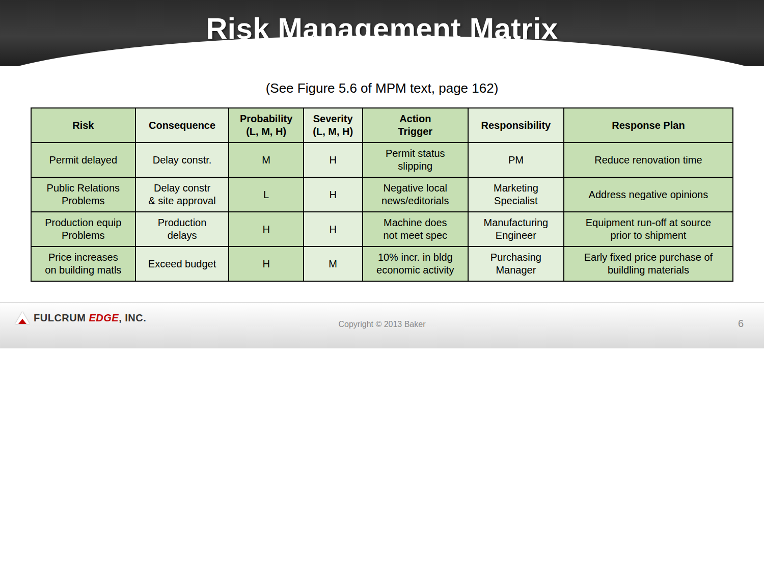Risk Management Matrix
(See Figure 5.6 of MPM text, page 162)
| Risk | Consequence | Probability (L, M, H) | Severity (L, M, H) | Action Trigger | Responsibility | Response Plan |
| --- | --- | --- | --- | --- | --- | --- |
| Permit delayed | Delay constr. | M | H | Permit status slipping | PM | Reduce renovation time |
| Public Relations Problems | Delay constr & site approval | L | H | Negative local news/editorials | Marketing Specialist | Address negative opinions |
| Production equip Problems | Production delays | H | H | Machine does not meet spec | Manufacturing Engineer | Equipment run-off at source prior to shipment |
| Price increases on building matls | Exceed budget | H | M | 10% incr. in bldg economic activity | Purchasing Manager | Early fixed price purchase of buildling materials |
FULCRUM EDGE, INC.
Copyright © 2013 Baker
6